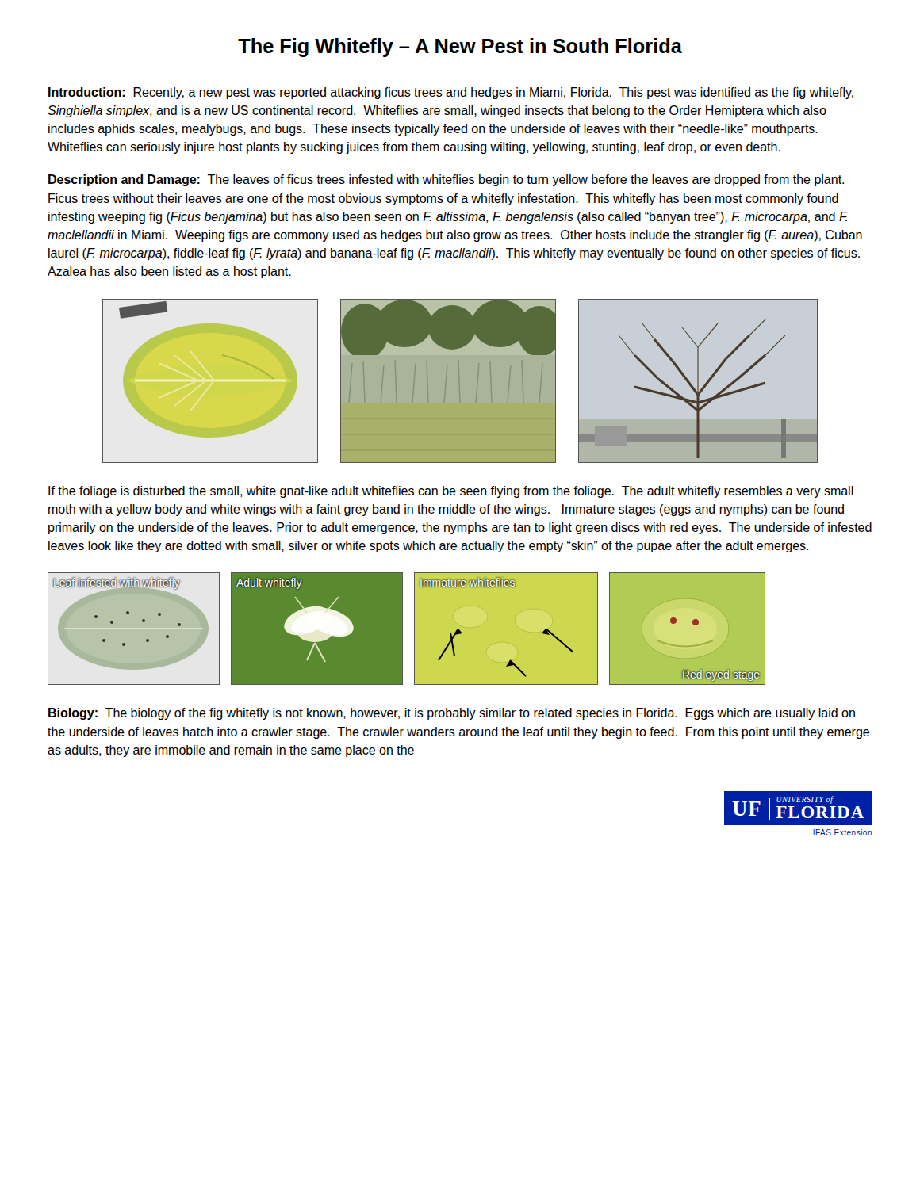The Fig Whitefly – A New Pest in South Florida
Introduction: Recently, a new pest was reported attacking ficus trees and hedges in Miami, Florida. This pest was identified as the fig whitefly, Singhiella simplex, and is a new US continental record. Whiteflies are small, winged insects that belong to the Order Hemiptera which also includes aphids scales, mealybugs, and bugs. These insects typically feed on the underside of leaves with their “needle-like” mouthparts. Whiteflies can seriously injure host plants by sucking juices from them causing wilting, yellowing, stunting, leaf drop, or even death.
Description and Damage: The leaves of ficus trees infested with whiteflies begin to turn yellow before the leaves are dropped from the plant. Ficus trees without their leaves are one of the most obvious symptoms of a whitefly infestation. This whitefly has been most commonly found infesting weeping fig (Ficus benjamina) but has also been seen on F. altissima, F. bengalensis (also called “banyan tree”), F. microcarpa, and F. maclellandii in Miami. Weeping figs are commony used as hedges but also grow as trees. Other hosts include the strangler fig (F. aurea), Cuban laurel (F. microcarpa), fiddle-leaf fig (F. lyrata) and banana-leaf fig (F. macllandii). This whitefly may eventually be found on other species of ficus. Azalea has also been listed as a host plant.
If the foliage is disturbed the small, white gnat-like adult whiteflies can be seen flying from the foliage. The adult whitefly resembles a very small moth with a yellow body and white wings with a faint grey band in the middle of the wings. Immature stages (eggs and nymphs) can be found primarily on the underside of the leaves. Prior to adult emergence, the nymphs are tan to light green discs with red eyes. The underside of infested leaves look like they are dotted with small, silver or white spots which are actually the empty “skin” of the pupae after the adult emerges.
Leaf infested with whitefly
Adult whitefly
Immature whiteflies
Red eyed stage
Biology: The biology of the fig whitefly is not known, however, it is probably similar to related species in Florida. Eggs which are usually laid on the underside of leaves hatch into a crawler stage. The crawler wanders around the leaf until they begin to feed. From this point until they emerge as adults, they are immobile and remain in the same place on the
UF UNIVERSITY of FLORIDA
IFAS Extension